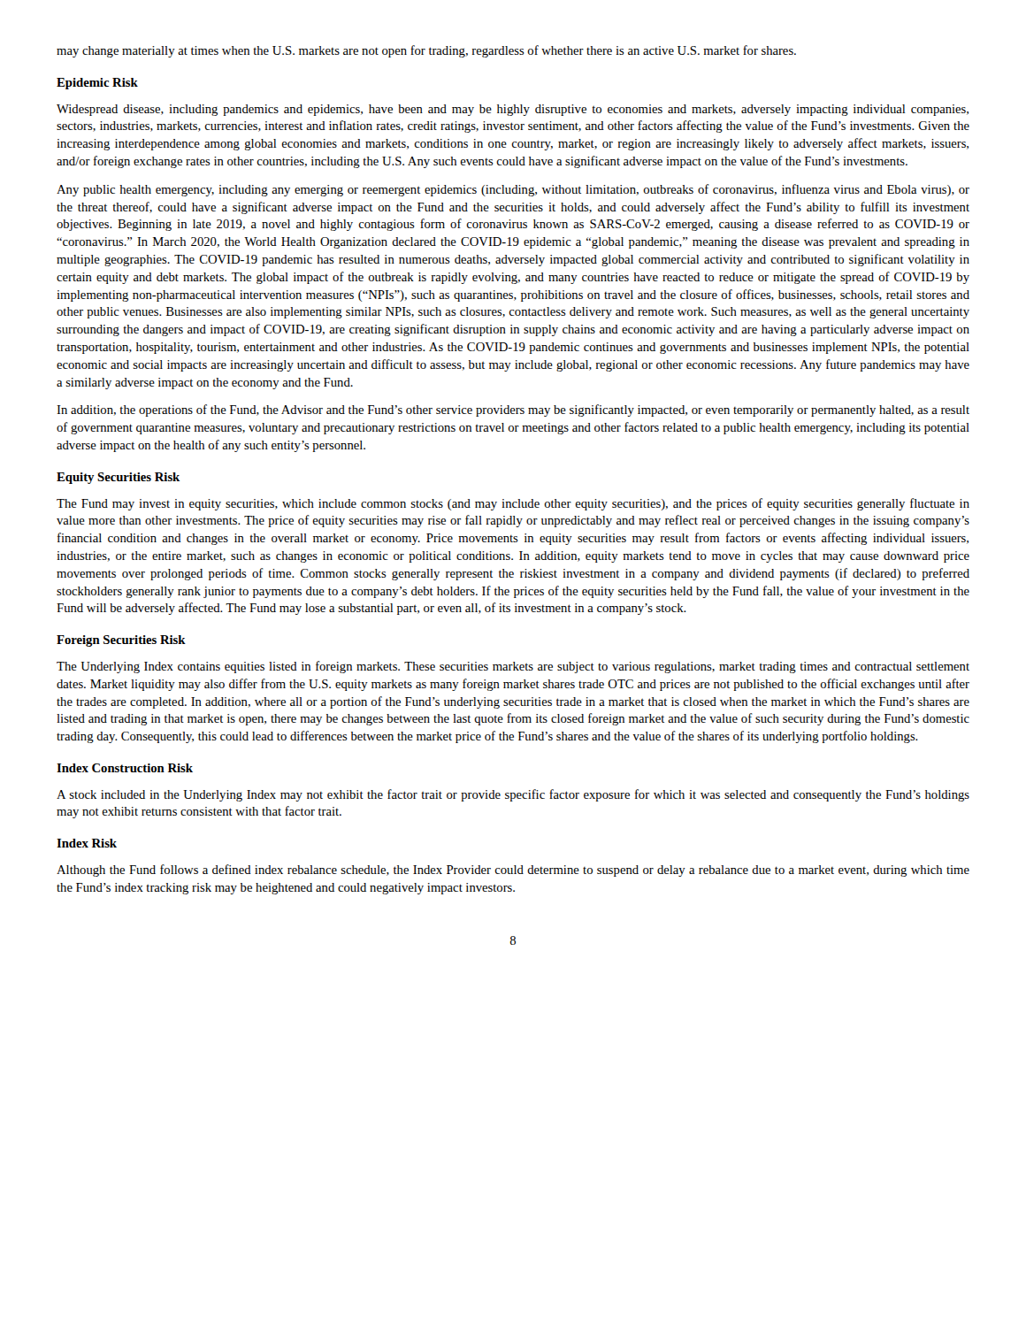may change materially at times when the U.S. markets are not open for trading, regardless of whether there is an active U.S. market for shares.
Epidemic Risk
Widespread disease, including pandemics and epidemics, have been and may be highly disruptive to economies and markets, adversely impacting individual companies, sectors, industries, markets, currencies, interest and inflation rates, credit ratings, investor sentiment, and other factors affecting the value of the Fund’s investments. Given the increasing interdependence among global economies and markets, conditions in one country, market, or region are increasingly likely to adversely affect markets, issuers, and/or foreign exchange rates in other countries, including the U.S. Any such events could have a significant adverse impact on the value of the Fund’s investments.
Any public health emergency, including any emerging or reemergent epidemics (including, without limitation, outbreaks of coronavirus, influenza virus and Ebola virus), or the threat thereof, could have a significant adverse impact on the Fund and the securities it holds, and could adversely affect the Fund’s ability to fulfill its investment objectives. Beginning in late 2019, a novel and highly contagious form of coronavirus known as SARS-CoV-2 emerged, causing a disease referred to as COVID-19 or “coronavirus.” In March 2020, the World Health Organization declared the COVID-19 epidemic a “global pandemic,” meaning the disease was prevalent and spreading in multiple geographies. The COVID-19 pandemic has resulted in numerous deaths, adversely impacted global commercial activity and contributed to significant volatility in certain equity and debt markets. The global impact of the outbreak is rapidly evolving, and many countries have reacted to reduce or mitigate the spread of COVID-19 by implementing non-pharmaceutical intervention measures (“NPIs”), such as quarantines, prohibitions on travel and the closure of offices, businesses, schools, retail stores and other public venues. Businesses are also implementing similar NPIs, such as closures, contactless delivery and remote work. Such measures, as well as the general uncertainty surrounding the dangers and impact of COVID-19, are creating significant disruption in supply chains and economic activity and are having a particularly adverse impact on transportation, hospitality, tourism, entertainment and other industries. As the COVID-19 pandemic continues and governments and businesses implement NPIs, the potential economic and social impacts are increasingly uncertain and difficult to assess, but may include global, regional or other economic recessions. Any future pandemics may have a similarly adverse impact on the economy and the Fund.
In addition, the operations of the Fund, the Advisor and the Fund’s other service providers may be significantly impacted, or even temporarily or permanently halted, as a result of government quarantine measures, voluntary and precautionary restrictions on travel or meetings and other factors related to a public health emergency, including its potential adverse impact on the health of any such entity’s personnel.
Equity Securities Risk
The Fund may invest in equity securities, which include common stocks (and may include other equity securities), and the prices of equity securities generally fluctuate in value more than other investments. The price of equity securities may rise or fall rapidly or unpredictably and may reflect real or perceived changes in the issuing company’s financial condition and changes in the overall market or economy. Price movements in equity securities may result from factors or events affecting individual issuers, industries, or the entire market, such as changes in economic or political conditions. In addition, equity markets tend to move in cycles that may cause downward price movements over prolonged periods of time. Common stocks generally represent the riskiest investment in a company and dividend payments (if declared) to preferred stockholders generally rank junior to payments due to a company’s debt holders. If the prices of the equity securities held by the Fund fall, the value of your investment in the Fund will be adversely affected. The Fund may lose a substantial part, or even all, of its investment in a company’s stock.
Foreign Securities Risk
The Underlying Index contains equities listed in foreign markets. These securities markets are subject to various regulations, market trading times and contractual settlement dates. Market liquidity may also differ from the U.S. equity markets as many foreign market shares trade OTC and prices are not published to the official exchanges until after the trades are completed. In addition, where all or a portion of the Fund’s underlying securities trade in a market that is closed when the market in which the Fund’s shares are listed and trading in that market is open, there may be changes between the last quote from its closed foreign market and the value of such security during the Fund’s domestic trading day. Consequently, this could lead to differences between the market price of the Fund’s shares and the value of the shares of its underlying portfolio holdings.
Index Construction Risk
A stock included in the Underlying Index may not exhibit the factor trait or provide specific factor exposure for which it was selected and consequently the Fund’s holdings may not exhibit returns consistent with that factor trait.
Index Risk
Although the Fund follows a defined index rebalance schedule, the Index Provider could determine to suspend or delay a rebalance due to a market event, during which time the Fund’s index tracking risk may be heightened and could negatively impact investors.
8